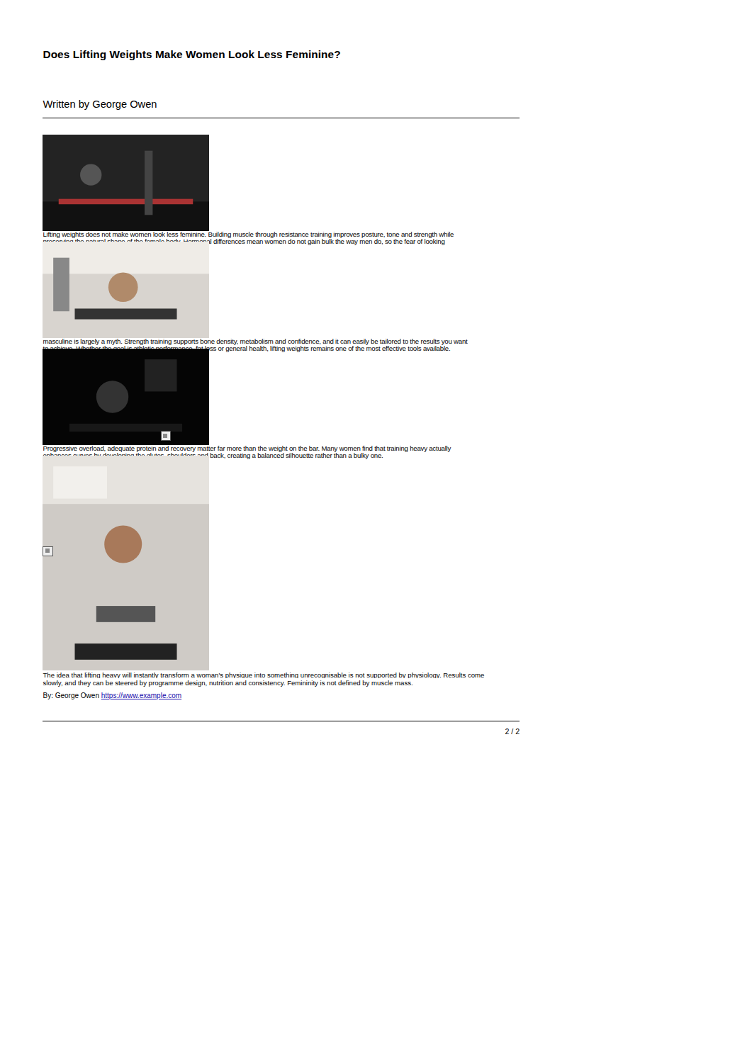Does Lifting Weights Make Women Look Less Feminine?
Written by George Owen
Lifting weights does not make women look less feminine. Building muscle through resistance training improves posture, tone and strength while
preserving the natural shape of the female body. Hormonal differences mean women do not gain bulk the way men do, so the fear of looking
masculine is largely a myth. Strength training supports bone density, metabolism and confidence, and it can easily be tailored to the results you want
to achieve. Whether the goal is athletic performance, fat loss or general health, lifting weights remains one of the most effective tools available.
Progressive overload, adequate protein and recovery matter far more than the weight on the bar. Many women find that training heavy actually
enhances curves by developing the glutes, shoulders and back, creating a balanced silhouette rather than a bulky one.
The idea that lifting heavy will instantly transform a woman's physique into something unrecognisable is not supported by physiology. Results come
slowly, and they can be steered by programme design, nutrition and consistency. Femininity is not defined by muscle mass.
By: George Owen https://www.example.com
2 / 2